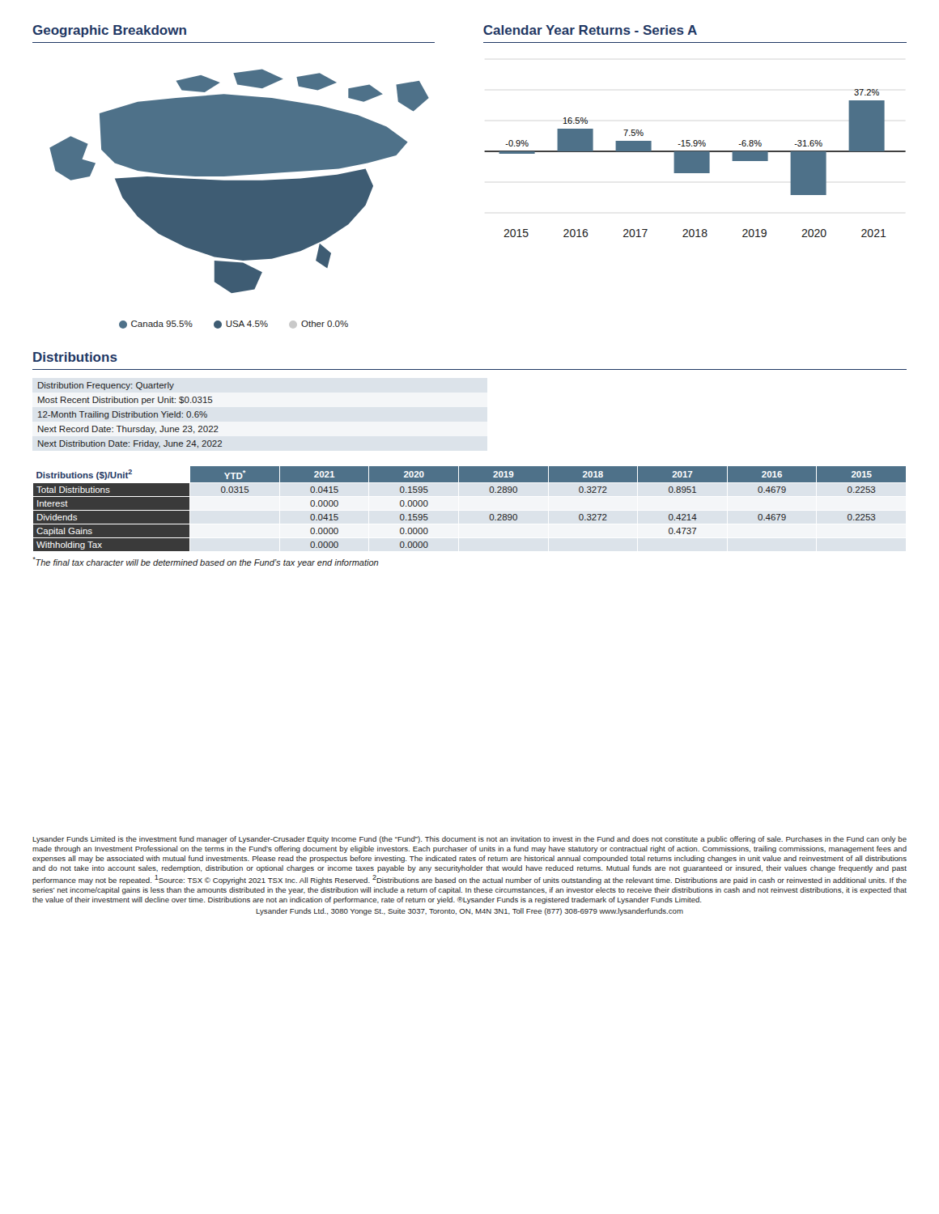Geographic Breakdown
Canada 95.5%
USA 4.5%
Other 0.0%
Calendar Year Returns - Series A
-0.9% 16.5% 7.5% -15.9% -6.8% -31.6% 37.2%
2015201620172018 201920202021
Distributions
| Distribution Frequency: Quarterly |
| Most Recent Distribution per Unit: $0.0315 |
| 12-Month Trailing Distribution Yield: 0.6% |
| Next Record Date: Thursday, June 23, 2022 |
| Next Distribution Date: Friday, June 24, 2022 |
| Distributions ($)/Unit 2 | YTD * | 2021 | 2020 | 2019 | 2018 | 2017 | 2016 | 2015 |
| --- | --- | --- | --- | --- | --- | --- | --- | --- |
| Total Distributions | 0.0315 | 0.0415 | 0.1595 | 0.2890 | 0.3272 | 0.8951 | 0.4679 | 0.2253 |
| Interest | | 0.0000 | 0.0000 | | | | | |
| Dividends | | 0.0415 | 0.1595 | 0.2890 | 0.3272 | 0.4214 | 0.4679 | 0.2253 |
| Capital Gains | | 0.0000 | 0.0000 | | | 0.4737 | | |
| Withholding Tax | | 0.0000 | 0.0000 | | | | | |
*The final tax character will be determined based on the Fund’s tax year end information
Lysander Funds Limited is the investment fund manager of Lysander-Crusader Equity Income Fund (the “Fund”). This document is not an invitation to invest in the Fund and does not constitute a public offering of sale. Purchases in the Fund can only be made through an Investment Professional on the terms in the Fund’s offering document by eligible investors. Each purchaser of units in a fund may have statutory or contractual right of action. Commissions, trailing commissions, management fees and expenses all may be associated with mutual fund investments. Please read the prospectus before investing. The indicated rates of return are historical annual compounded total returns including changes in unit value and reinvestment of all distributions and do not take into account sales, redemption, distribution or optional charges or income taxes payable by any securityholder that would have reduced returns. Mutual funds are not guaranteed or insured, their values change frequently and past performance may not be repeated. 1Source: TSX © Copyright 2021 TSX Inc. All Rights Reserved. 2Distributions are based on the actual number of units outstanding at the relevant time. Distributions are paid in cash or reinvested in additional units. If the series’ net income/capital gains is less than the amounts distributed in the year, the distribution will include a return of capital. In these circumstances, if an investor elects to receive their distributions in cash and not reinvest distributions, it is expected that the value of their investment will decline over time. Distributions are not an indication of performance, rate of return or yield. ®Lysander Funds is a registered trademark of Lysander Funds Limited.
Lysander Funds Ltd., 3080 Yonge St., Suite 3037, Toronto, ON, M4N 3N1, Toll Free (877) 308-6979 www.lysanderfunds.com